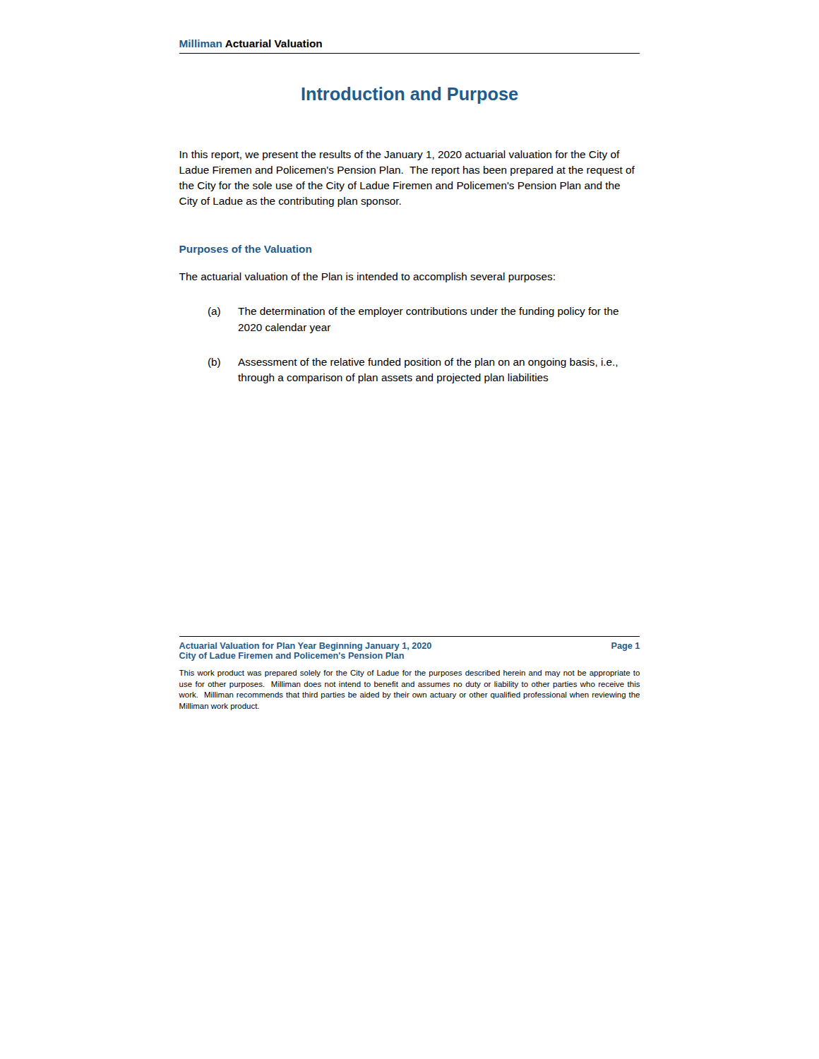Milliman Actuarial Valuation
Introduction and Purpose
In this report, we present the results of the January 1, 2020 actuarial valuation for the City of Ladue Firemen and Policemen's Pension Plan. The report has been prepared at the request of the City for the sole use of the City of Ladue Firemen and Policemen's Pension Plan and the City of Ladue as the contributing plan sponsor.
Purposes of the Valuation
The actuarial valuation of the Plan is intended to accomplish several purposes:
(a) The determination of the employer contributions under the funding policy for the 2020 calendar year
(b) Assessment of the relative funded position of the plan on an ongoing basis, i.e., through a comparison of plan assets and projected plan liabilities
Actuarial Valuation for Plan Year Beginning January 1, 2020 Page 1
City of Ladue Firemen and Policemen's Pension Plan
This work product was prepared solely for the City of Ladue for the purposes described herein and may not be appropriate to use for other purposes. Milliman does not intend to benefit and assumes no duty or liability to other parties who receive this work. Milliman recommends that third parties be aided by their own actuary or other qualified professional when reviewing the Milliman work product.